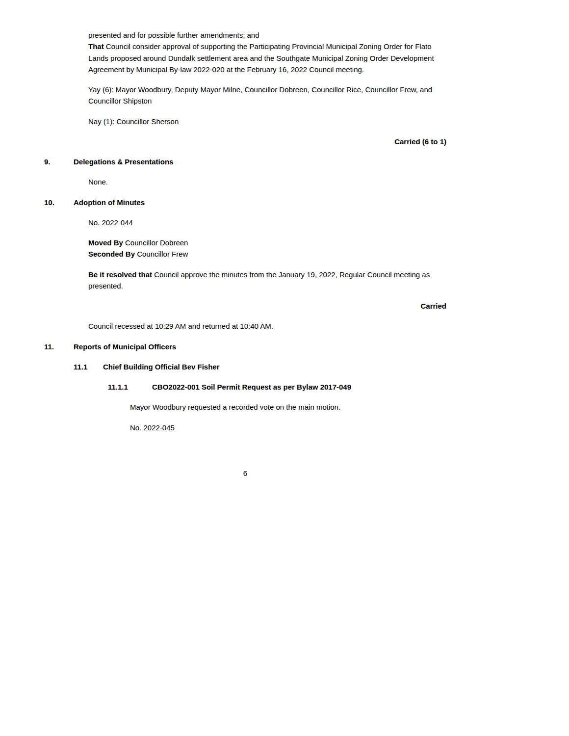presented and for possible further amendments; and
That Council consider approval of supporting the Participating Provincial Municipal Zoning Order for Flato Lands proposed around Dundalk settlement area and the Southgate Municipal Zoning Order Development Agreement by Municipal By-law 2022-020 at the February 16, 2022 Council meeting.
Yay (6): Mayor Woodbury, Deputy Mayor Milne, Councillor Dobreen, Councillor Rice, Councillor Frew, and Councillor Shipston
Nay (1): Councillor Sherson
Carried (6 to 1)
9.
Delegations & Presentations
None.
10.
Adoption of Minutes
No. 2022-044
Moved By Councillor Dobreen
Seconded By Councillor Frew
Be it resolved that Council approve the minutes from the January 19, 2022, Regular Council meeting as presented.
Carried
Council recessed at 10:29 AM and returned at 10:40 AM.
11.
Reports of Municipal Officers
11.1
Chief Building Official Bev Fisher
11.1.1
CBO2022-001 Soil Permit Request as per Bylaw 2017-049
Mayor Woodbury requested a recorded vote on the main motion.
No. 2022-045
6